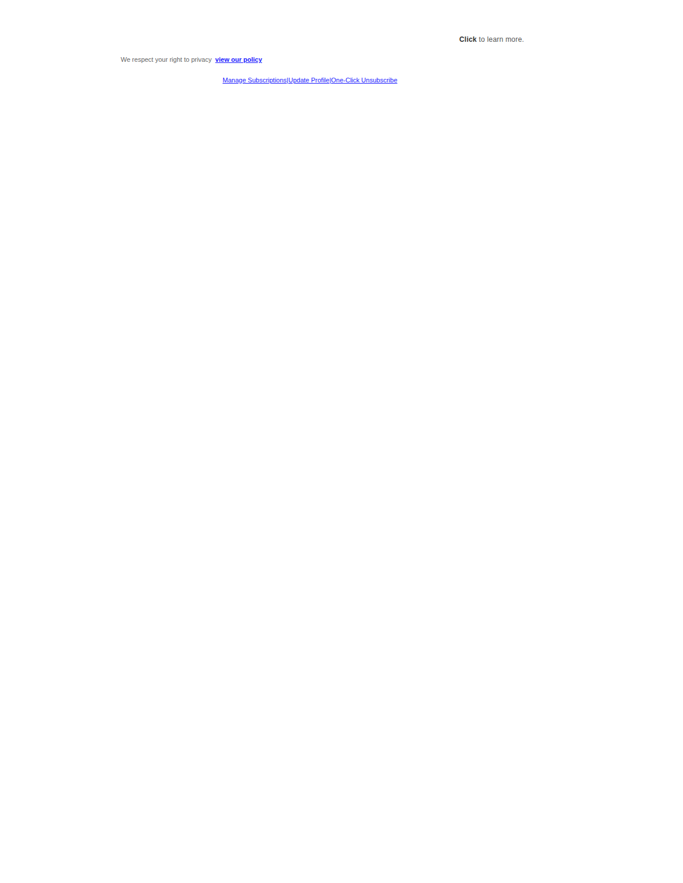Click to learn more.
We respect your right to privacy view our policy
Manage Subscriptions|Update Profile|One-Click Unsubscribe